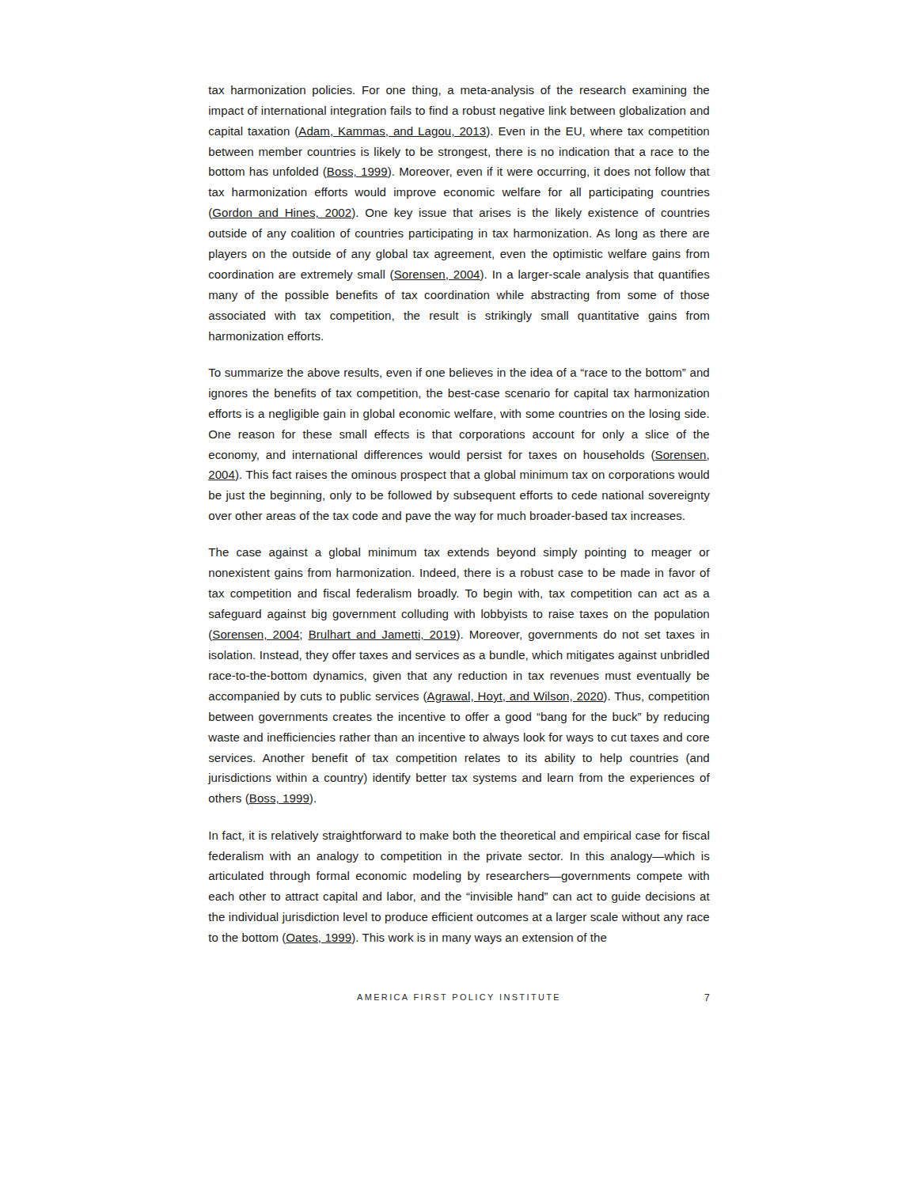tax harmonization policies. For one thing, a meta-analysis of the research examining the impact of international integration fails to find a robust negative link between globalization and capital taxation (Adam, Kammas, and Lagou, 2013). Even in the EU, where tax competition between member countries is likely to be strongest, there is no indication that a race to the bottom has unfolded (Boss, 1999). Moreover, even if it were occurring, it does not follow that tax harmonization efforts would improve economic welfare for all participating countries (Gordon and Hines, 2002). One key issue that arises is the likely existence of countries outside of any coalition of countries participating in tax harmonization. As long as there are players on the outside of any global tax agreement, even the optimistic welfare gains from coordination are extremely small (Sorensen, 2004). In a larger-scale analysis that quantifies many of the possible benefits of tax coordination while abstracting from some of those associated with tax competition, the result is strikingly small quantitative gains from harmonization efforts.
To summarize the above results, even if one believes in the idea of a “race to the bottom” and ignores the benefits of tax competition, the best-case scenario for capital tax harmonization efforts is a negligible gain in global economic welfare, with some countries on the losing side. One reason for these small effects is that corporations account for only a slice of the economy, and international differences would persist for taxes on households (Sorensen, 2004). This fact raises the ominous prospect that a global minimum tax on corporations would be just the beginning, only to be followed by subsequent efforts to cede national sovereignty over other areas of the tax code and pave the way for much broader-based tax increases.
The case against a global minimum tax extends beyond simply pointing to meager or nonexistent gains from harmonization. Indeed, there is a robust case to be made in favor of tax competition and fiscal federalism broadly. To begin with, tax competition can act as a safeguard against big government colluding with lobbyists to raise taxes on the population (Sorensen, 2004; Brulhart and Jametti, 2019). Moreover, governments do not set taxes in isolation. Instead, they offer taxes and services as a bundle, which mitigates against unbridled race-to-the-bottom dynamics, given that any reduction in tax revenues must eventually be accompanied by cuts to public services (Agrawal, Hoyt, and Wilson, 2020). Thus, competition between governments creates the incentive to offer a good “bang for the buck” by reducing waste and inefficiencies rather than an incentive to always look for ways to cut taxes and core services. Another benefit of tax competition relates to its ability to help countries (and jurisdictions within a country) identify better tax systems and learn from the experiences of others (Boss, 1999).
In fact, it is relatively straightforward to make both the theoretical and empirical case for fiscal federalism with an analogy to competition in the private sector. In this analogy—which is articulated through formal economic modeling by researchers—governments compete with each other to attract capital and labor, and the “invisible hand” can act to guide decisions at the individual jurisdiction level to produce efficient outcomes at a larger scale without any race to the bottom (Oates, 1999). This work is in many ways an extension of the
America First Policy Institute 7